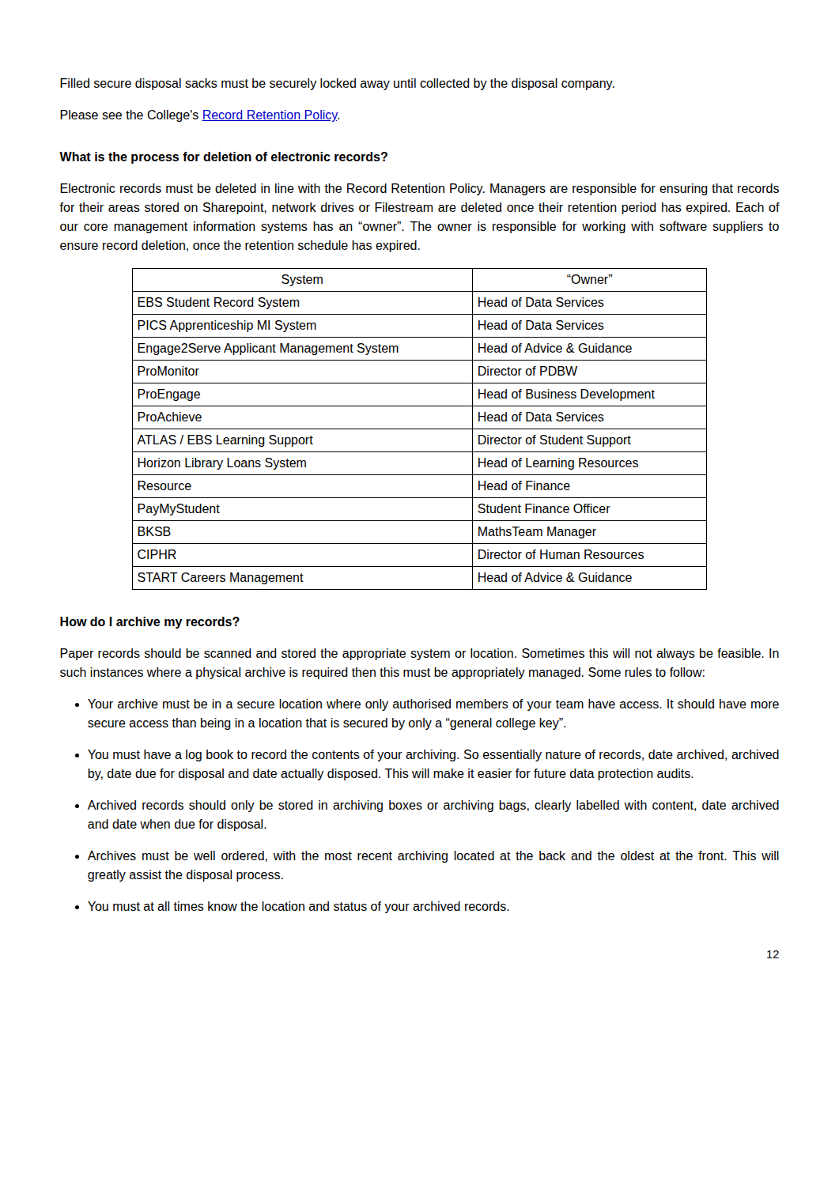Filled secure disposal sacks must be securely locked away until collected by the disposal company.
Please see the College's Record Retention Policy.
What is the process for deletion of electronic records?
Electronic records must be deleted in line with the Record Retention Policy. Managers are responsible for ensuring that records for their areas stored on Sharepoint, network drives or Filestream are deleted once their retention period has expired. Each of our core management information systems has an “owner”. The owner is responsible for working with software suppliers to ensure record deletion, once the retention schedule has expired.
| System | “Owner” |
| --- | --- |
| EBS Student Record System | Head of Data Services |
| PICS Apprenticeship MI System | Head of Data Services |
| Engage2Serve Applicant Management System | Head of Advice & Guidance |
| ProMonitor | Director of PDBW |
| ProEngage | Head of Business Development |
| ProAchieve | Head of Data Services |
| ATLAS / EBS Learning Support | Director of Student Support |
| Horizon Library Loans System | Head of Learning Resources |
| Resource | Head of Finance |
| PayMyStudent | Student Finance Officer |
| BKSB | MathsTeam Manager |
| CIPHR | Director of Human Resources |
| START Careers Management | Head of Advice & Guidance |
How do I archive my records?
Paper records should be scanned and stored the appropriate system or location. Sometimes this will not always be feasible. In such instances where a physical archive is required then this must be appropriately managed. Some rules to follow:
Your archive must be in a secure location where only authorised members of your team have access. It should have more secure access than being in a location that is secured by only a “general college key”.
You must have a log book to record the contents of your archiving. So essentially nature of records, date archived, archived by, date due for disposal and date actually disposed. This will make it easier for future data protection audits.
Archived records should only be stored in archiving boxes or archiving bags, clearly labelled with content, date archived and date when due for disposal.
Archives must be well ordered, with the most recent archiving located at the back and the oldest at the front. This will greatly assist the disposal process.
You must at all times know the location and status of your archived records.
12